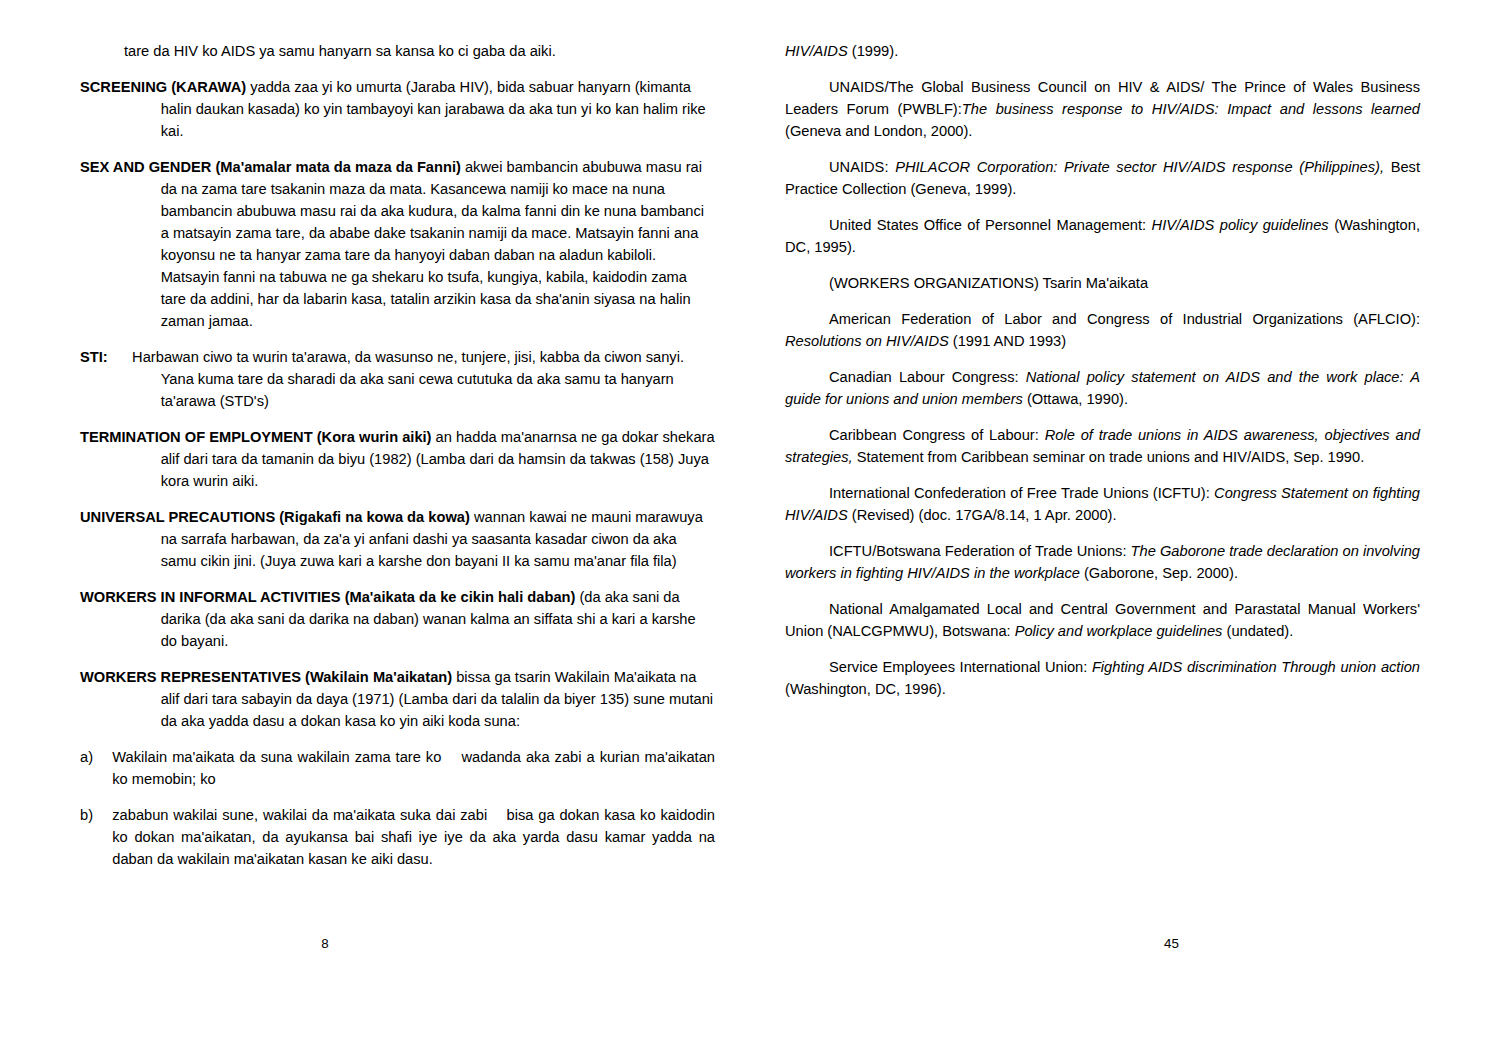tare da HIV ko AIDS ya samu hanyarn sa kansa ko ci gaba da aiki.
SCREENING (KARAWA) yadda zaa yi ko umurta (Jaraba HIV), bida sabuar hanyarn (kimanta halin daukan kasada) ko yin tambayoyi kan jarabawa da aka tun yi ko kan halim rike kai.
SEX AND GENDER (Ma'amalar mata da maza da Fanni) akwei bambancin abubuwa masu rai da na zama tare tsakanin maza da mata. Kasancewa namiji ko mace na nuna bambancin abubuwa masu rai da aka kudura, da kalma fanni din ke nuna bambanci a matsayin zama tare, da ababe dake tsakanin namiji da mace. Matsayin fanni ana koyonsu ne ta hanyar zama tare da hanyoyi daban daban na aladun kabiloli. Matsayin fanni na tabuwa ne ga shekaru ko tsufa, kungiya, kabila, kaidodin zama tare da addini, har da labarin kasa, tatalin arzikin kasa da sha'anin siyasa na halin zaman jamaa.
STI: Harbawan ciwo ta wurin ta'arawa, da wasunso ne, tunjere, jisi, kabba da ciwon sanyi. Yana kuma tare da sharadi da aka sani cewa cututuka da aka samu ta hanyarn ta'arawa (STD's)
TERMINATION OF EMPLOYMENT (Kora wurin aiki) an hadda ma'anarnsa ne ga dokar shekara alif dari tara da tamanin da biyu (1982) (Lamba dari da hamsin da takwas (158) Juya kora wurin aiki.
UNIVERSAL PRECAUTIONS (Rigakafi na kowa da kowa) wannan kawai ne mauni marawuya na sarrafa harbawan, da za'a yi anfani dashi ya saasanta kasadar ciwon da aka samu cikin jini. (Juya zuwa kari a karshe don bayani II ka samu ma'anar fila fila)
WORKERS IN INFORMAL ACTIVITIES (Ma'aikata da ke cikin hali daban) (da aka sani da darika (da aka sani da darika na daban) wanan kalma an siffata shi a kari a karshe do bayani.
WORKERS REPRESENTATIVES (Wakilain Ma'aikatan) bissa ga tsarin Wakilain Ma'aikata na alif dari tara sabayin da daya (1971) (Lamba dari da talalin da biyer 135) sune mutani da aka yadda dasu a dokan kasa ko yin aiki koda suna:
a)
Wakilain ma'aikata da suna wakilain zama tare ko wadanda aka zabi a kurian ma'aikatan ko memobin; ko
b)
zababun wakilai sune, wakilai da ma'aikata suka dai zabi bisa ga dokan kasa ko kaidodin ko dokan ma'aikatan, da ayukansa bai shafi iye iye da aka yarda dasu kamar yadda na daban da wakilain ma'aikatan kasan ke aiki dasu.
HIV/AIDS (1999).
UNAIDS/The Global Business Council on HIV & AIDS/ The Prince of Wales Business Leaders Forum (PWBLF):The business response to HIV/AIDS: Impact and lessons learned (Geneva and London, 2000).
UNAIDS: PHILACOR Corporation: Private sector HIV/AIDS response (Philippines), Best Practice Collection (Geneva, 1999).
United States Office of Personnel Management: HIV/AIDS policy guidelines (Washington, DC, 1995).
(WORKERS ORGANIZATIONS) Tsarin Ma'aikata
American Federation of Labor and Congress of Industrial Organizations (AFLCIO): Resolutions on HIV/AIDS (1991 AND 1993)
Canadian Labour Congress: National policy statement on AIDS and the work place: A guide for unions and union members (Ottawa, 1990).
Caribbean Congress of Labour: Role of trade unions in AIDS awareness, objectives and strategies, Statement from Caribbean seminar on trade unions and HIV/AIDS, Sep. 1990.
International Confederation of Free Trade Unions (ICFTU): Congress Statement on fighting HIV/AIDS (Revised) (doc. 17GA/8.14, 1 Apr. 2000).
ICFTU/Botswana Federation of Trade Unions: The Gaborone trade declaration on involving workers in fighting HIV/AIDS in the workplace (Gaborone, Sep. 2000).
National Amalgamated Local and Central Government and Parastatal Manual Workers' Union (NALCGPMWU), Botswana: Policy and workplace guidelines (undated).
Service Employees International Union: Fighting AIDS discrimination Through union action (Washington, DC, 1996).
8 45